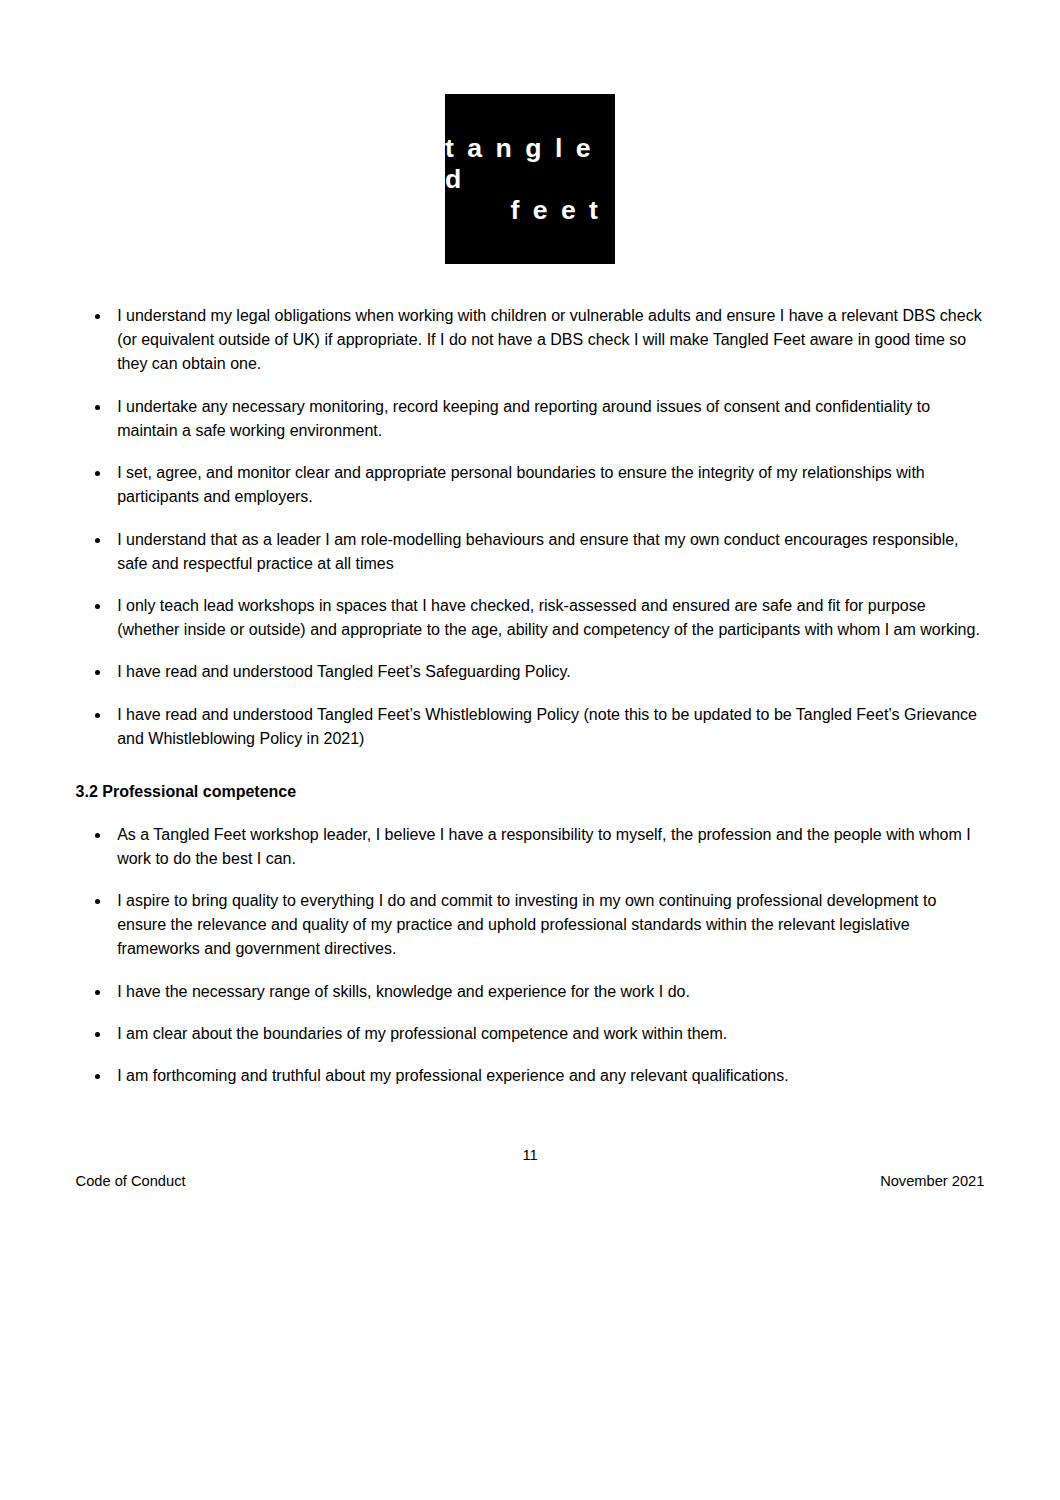t a n g l e d f e e t
I understand my legal obligations when working with children or vulnerable adults and ensure I have a relevant DBS check (or equivalent outside of UK) if appropriate. If I do not have a DBS check I will make Tangled Feet aware in good time so they can obtain one.
I undertake any necessary monitoring, record keeping and reporting around issues of consent and confidentiality to maintain a safe working environment.
I set, agree, and monitor clear and appropriate personal boundaries to ensure the integrity of my relationships with participants and employers.
I understand that as a leader I am role-modelling behaviours and ensure that my own conduct encourages responsible, safe and respectful practice at all times
I only teach lead workshops in spaces that I have checked, risk-assessed and ensured are safe and fit for purpose (whether inside or outside) and appropriate to the age, ability and competency of the participants with whom I am working.
I have read and understood Tangled Feet’s Safeguarding Policy.
I have read and understood Tangled Feet’s Whistleblowing Policy (note this to be updated to be Tangled Feet’s Grievance and Whistleblowing Policy in 2021)
3.2 Professional competence
As a Tangled Feet workshop leader, I believe I have a responsibility to myself, the profession and the people with whom I work to do the best I can.
I aspire to bring quality to everything I do and commit to investing in my own continuing professional development to ensure the relevance and quality of my practice and uphold professional standards within the relevant legislative frameworks and government directives.
I have the necessary range of skills, knowledge and experience for the work I do.
I am clear about the boundaries of my professional competence and work within them.
I am forthcoming and truthful about my professional experience and any relevant qualifications.
11
Code of Conduct November 2021